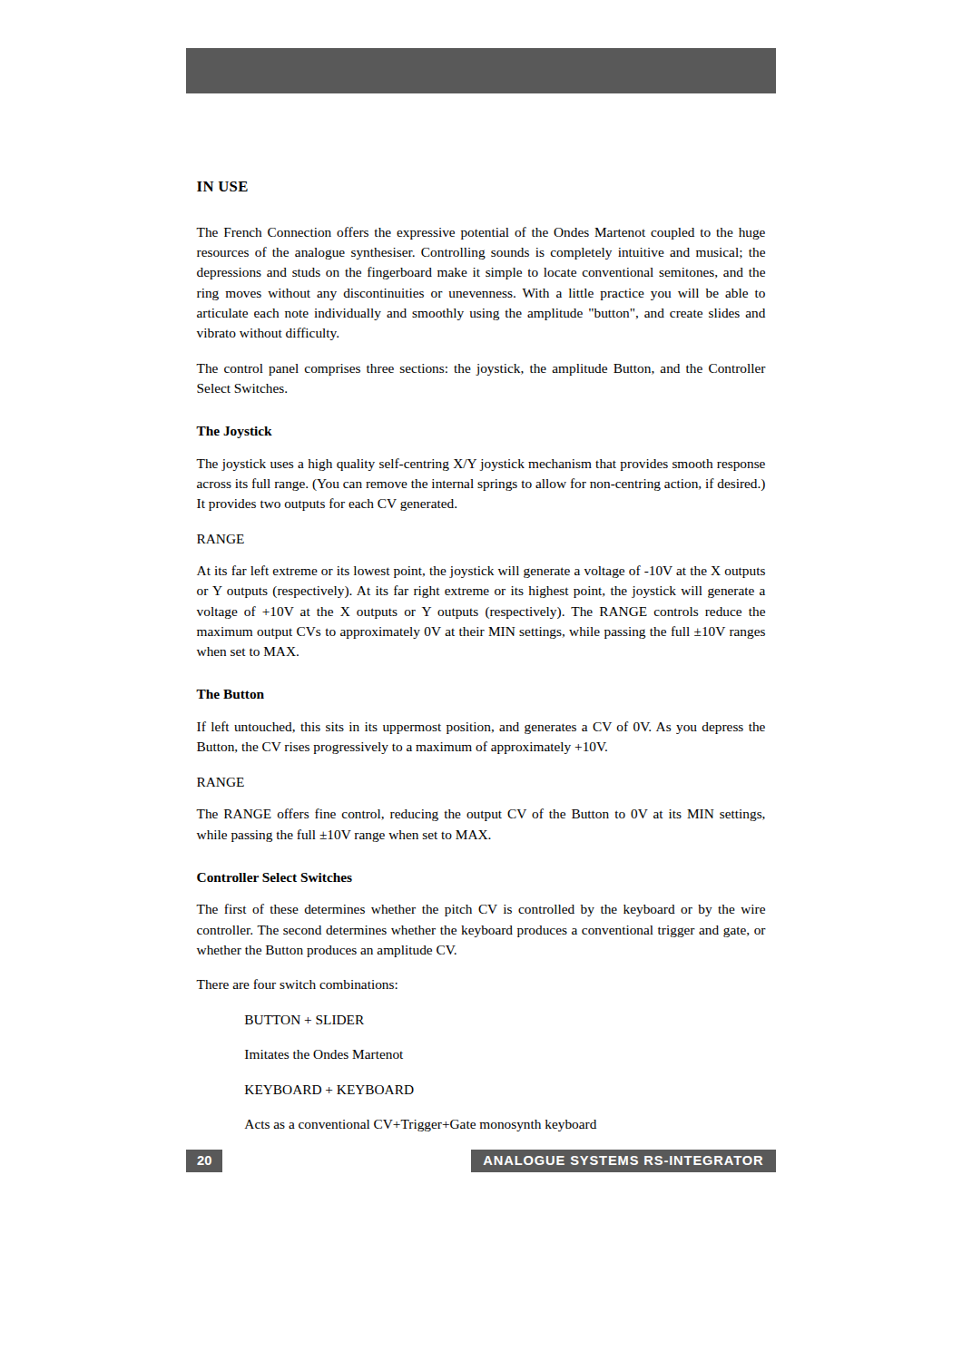IN USE
The French Connection offers the expressive potential of the Ondes Martenot coupled to the huge resources of the analogue synthesiser. Controlling sounds is completely intuitive and musical; the depressions and studs on the fingerboard make it simple to locate conventional semitones, and the ring moves without any discontinuities or unevenness. With a little practice you will be able to articulate each note individually and smoothly using the amplitude "button", and create slides and vibrato without difficulty.
The control panel comprises three sections: the joystick, the amplitude Button, and the Controller Select Switches.
The Joystick
The joystick uses a high quality self-centring X/Y joystick mechanism that provides smooth response across its full range. (You can remove the internal springs to allow for non-centring action, if desired.) It provides two outputs for each CV generated.
RANGE
At its far left extreme or its lowest point, the joystick will generate a voltage of -10V at the X outputs or Y outputs (respectively). At its far right extreme or its highest point, the joystick will generate a voltage of +10V at the X outputs or Y outputs (respectively). The RANGE controls reduce the maximum output CVs to approximately 0V at their MIN settings, while passing the full ±10V ranges when set to MAX.
The Button
If left untouched, this sits in its uppermost position, and generates a CV of 0V. As you depress the Button, the CV rises progressively to a maximum of approximately +10V.
RANGE
The RANGE offers fine control, reducing the output CV of the Button to 0V at its MIN settings, while passing the full ±10V range when set to MAX.
Controller Select Switches
The first of these determines whether the pitch CV is controlled by the keyboard or by the wire controller. The second determines whether the keyboard produces a conventional trigger and gate, or whether the Button produces an amplitude CV.
There are four switch combinations:
BUTTON + SLIDER
Imitates the Ondes Martenot
KEYBOARD + KEYBOARD
Acts as a conventional CV+Trigger+Gate monosynth keyboard
20
ANALOGUE SYSTEMS RS-INTEGRATOR